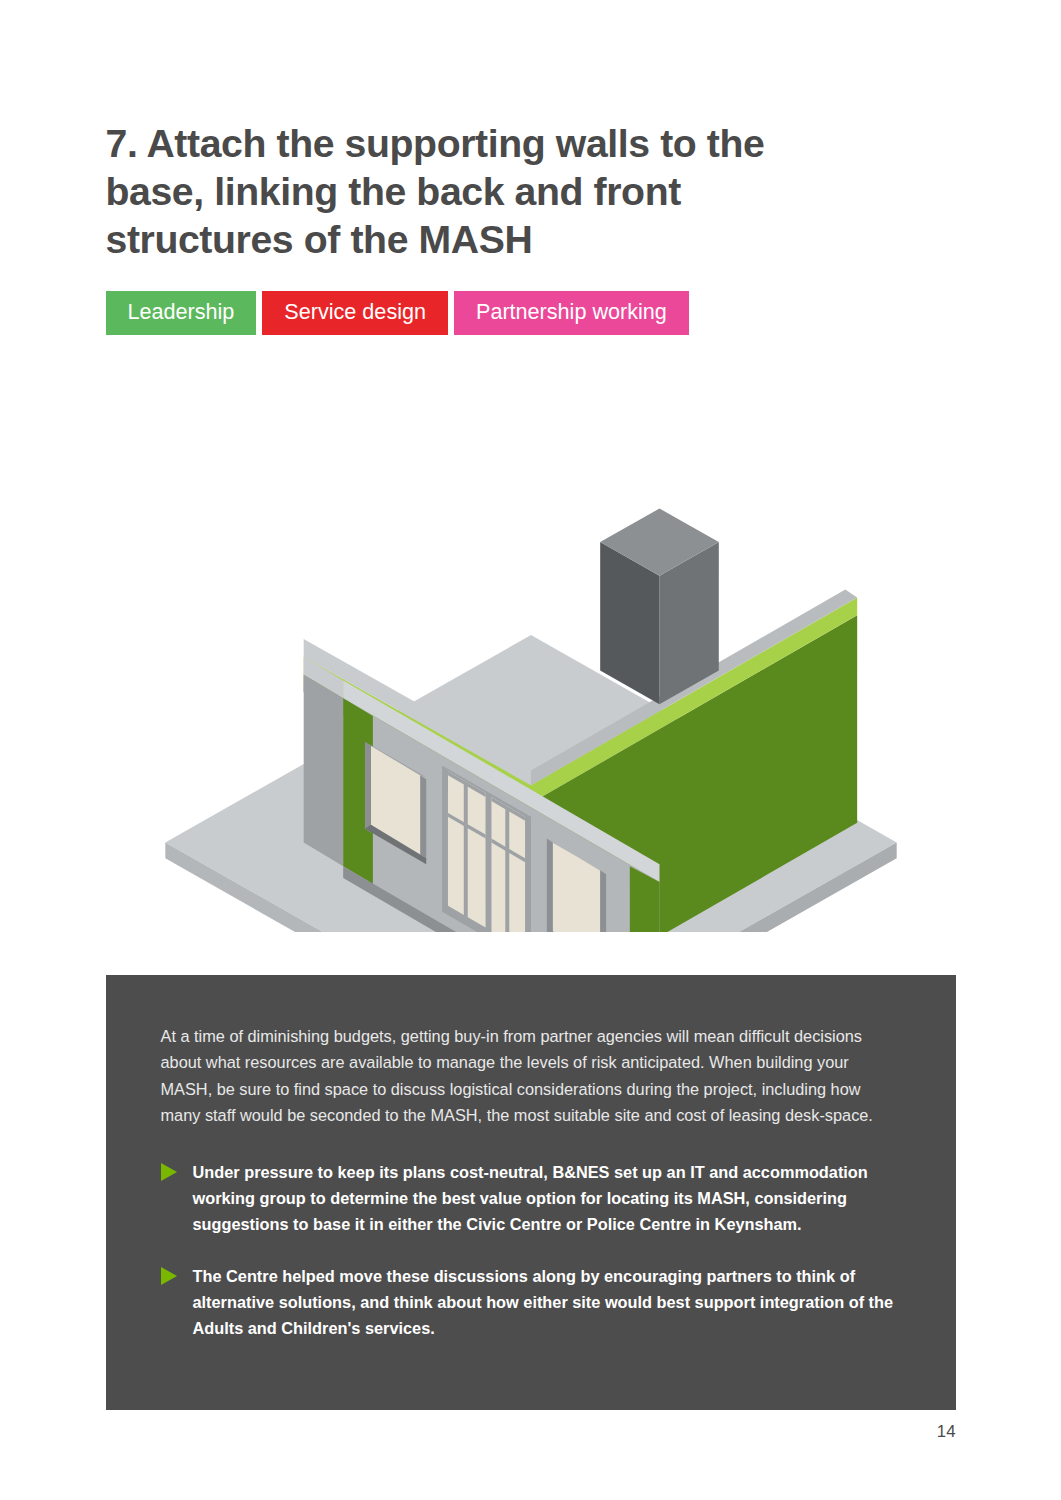7. Attach the supporting walls to the base, linking the back and front structures of the MASH
Leadership Service design Partnership working
At a time of diminishing budgets, getting buy-in from partner agencies will mean difficult decisions about what resources are available to manage the levels of risk anticipated. When building your MASH, be sure to find space to discuss logistical considerations during the project, including how many staff would be seconded to the MASH, the most suitable site and cost of leasing desk-space.
Under pressure to keep its plans cost-neutral, B&NES set up an IT and accommodation working group to determine the best value option for locating its MASH, considering suggestions to base it in either the Civic Centre or Police Centre in Keynsham.
The Centre helped move these discussions along by encouraging partners to think of alternative solutions, and think about how either site would best support integration of the Adults and Children's services.
14